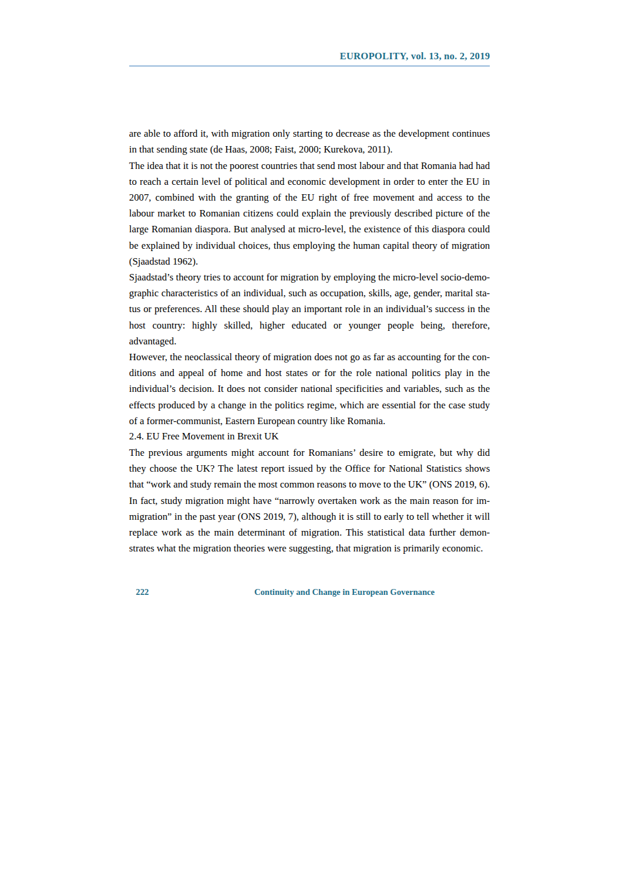EUROPOLITY, vol. 13, no. 2, 2019
are able to afford it, with migration only starting to decrease as the development continues in that sending state (de Haas, 2008; Faist, 2000; Kurekova, 2011).
The idea that it is not the poorest countries that send most labour and that Romania had had to reach a certain level of political and economic development in order to enter the EU in 2007, combined with the granting of the EU right of free movement and access to the labour market to Romanian citizens could explain the previously described picture of the large Romanian diaspora. But analysed at micro-level, the existence of this diaspora could be explained by individual choices, thus employing the human capital theory of migration (Sjaadstad 1962).
Sjaadstad’s theory tries to account for migration by employing the micro-level socio-demographic characteristics of an individual, such as occupation, skills, age, gender, marital status or preferences. All these should play an important role in an individual’s success in the host country: highly skilled, higher educated or younger people being, therefore, advantaged.
However, the neoclassical theory of migration does not go as far as accounting for the conditions and appeal of home and host states or for the role national politics play in the individual’s decision. It does not consider national specificities and variables, such as the effects produced by a change in the politics regime, which are essential for the case study of a former-communist, Eastern European country like Romania.
2.4. EU Free Movement in Brexit UK
The previous arguments might account for Romanians’ desire to emigrate, but why did they choose the UK? The latest report issued by the Office for National Statistics shows that “work and study remain the most common reasons to move to the UK” (ONS 2019, 6). In fact, study migration might have “narrowly overtaken work as the main reason for immigration” in the past year (ONS 2019, 7), although it is still to early to tell whether it will replace work as the main determinant of migration. This statistical data further demonstrates what the migration theories were suggesting, that migration is primarily economic.
222
Continuity and Change in European Governance